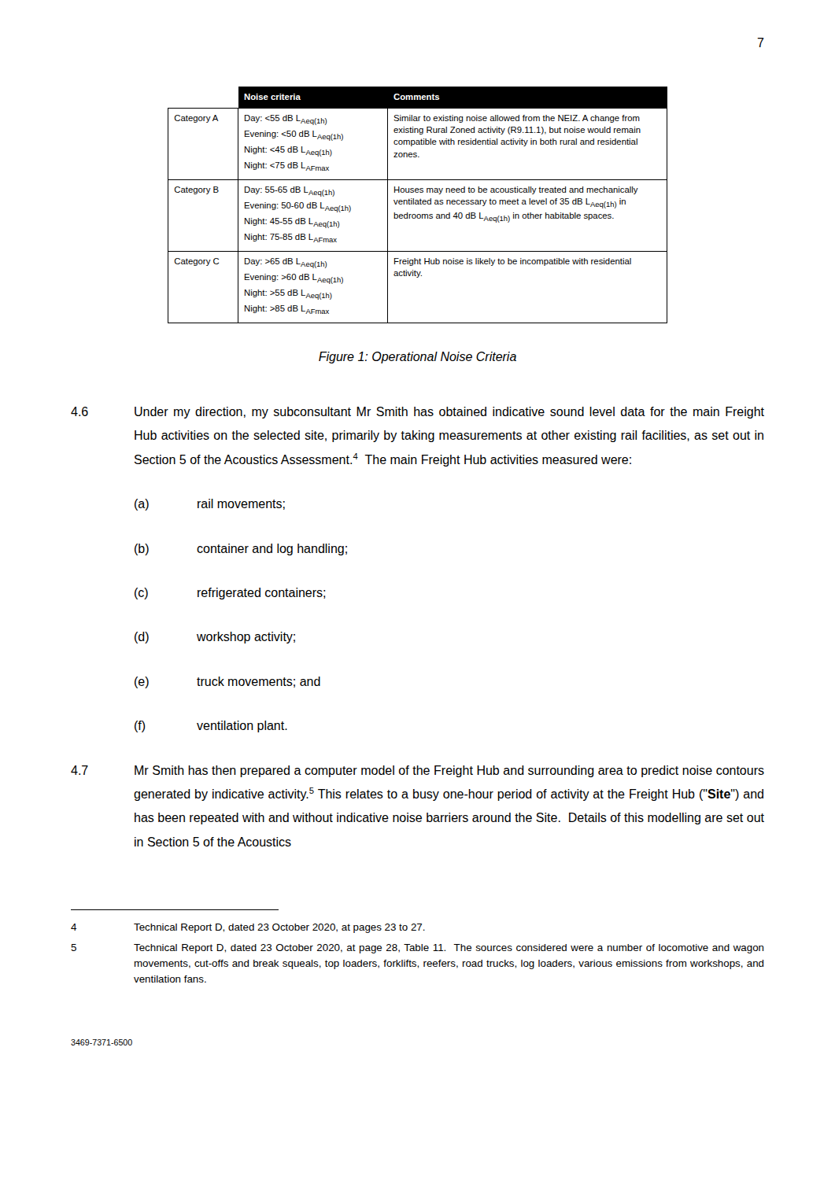7
| | Noise criteria | Comments |
| --- | --- | --- |
| Category A | Day: <55 dB L Aeq(1h) Evening: <50 dB L Aeq(1h) Night: <45 dB L Aeq(1h) Night: <75 dB L AFmax | Similar to existing noise allowed from the NEIZ. A change from existing Rural Zoned activity (R9.11.1), but noise would remain compatible with residential activity in both rural and residential zones. |
| Category B | Day: 55-65 dB L Aeq(1h) Evening: 50-60 dB L Aeq(1h) Night: 45-55 dB L Aeq(1h) Night: 75-85 dB L AFmax | Houses may need to be acoustically treated and mechanically ventilated as necessary to meet a level of 35 dB L Aeq(1h) in bedrooms and 40 dB L Aeq(1h) in other habitable spaces. |
| Category C | Day: >65 dB L Aeq(1h) Evening: >60 dB L Aeq(1h) Night: >55 dB L Aeq(1h) Night: >85 dB L AFmax | Freight Hub noise is likely to be incompatible with residential activity. |
Figure 1: Operational Noise Criteria
4.6
Under my direction, my subconsultant Mr Smith has obtained indicative sound level data for the main Freight Hub activities on the selected site, primarily by taking measurements at other existing rail facilities, as set out in Section 5 of the Acoustics Assessment.4 The main Freight Hub activities measured were:
(a) rail movements;
(b) container and log handling;
(c) refrigerated containers;
(d) workshop activity;
(e) truck movements; and
(f) ventilation plant.
4.7
Mr Smith has then prepared a computer model of the Freight Hub and surrounding area to predict noise contours generated by indicative activity.5 This relates to a busy one-hour period of activity at the Freight Hub ("Site") and has been repeated with and without indicative noise barriers around the Site. Details of this modelling are set out in Section 5 of the Acoustics
4
Technical Report D, dated 23 October 2020, at pages 23 to 27.
5
Technical Report D, dated 23 October 2020, at page 28, Table 11. The sources considered were a number of locomotive and wagon movements, cut-offs and break squeals, top loaders, forklifts, reefers, road trucks, log loaders, various emissions from workshops, and ventilation fans.
3469-7371-6500